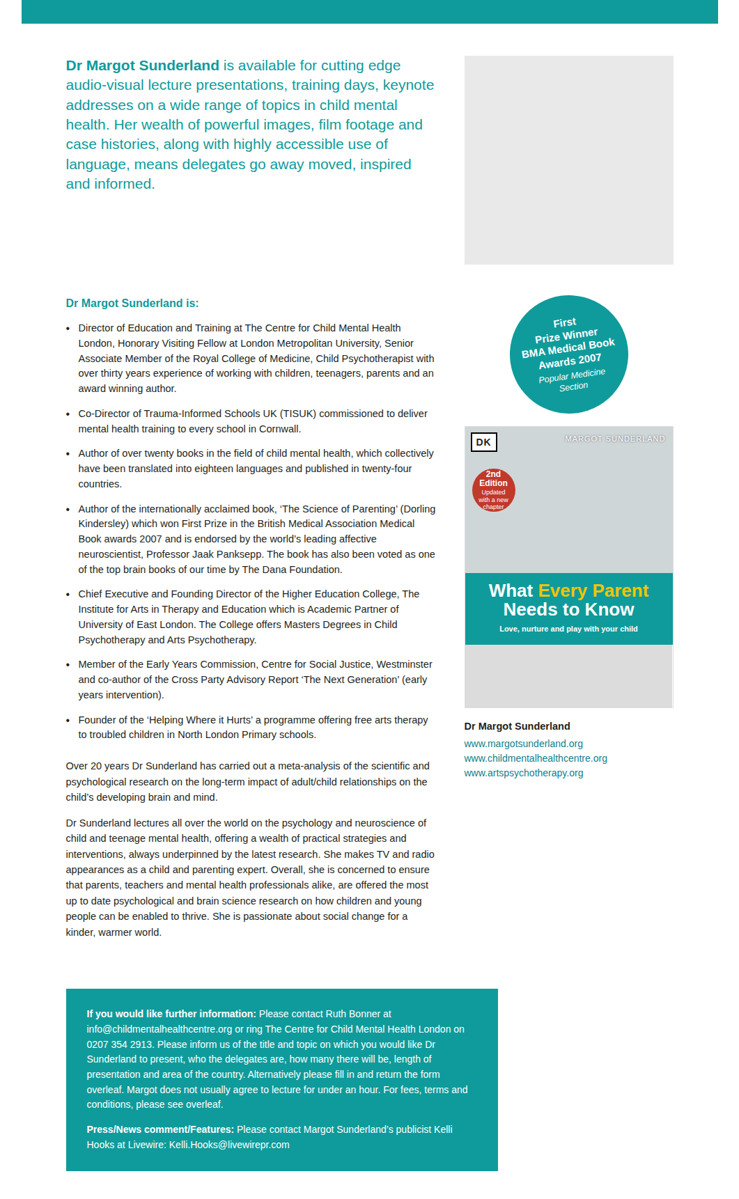Dr Margot Sunderland is available for cutting edge audio-visual lecture presentations, training days, keynote addresses on a wide range of topics in child mental health. Her wealth of powerful images, film footage and case histories, along with highly accessible use of language, means delegates go away moved, inspired and informed.
Dr Margot Sunderland is:
Director of Education and Training at The Centre for Child Mental Health London, Honorary Visiting Fellow at London Metropolitan University, Senior Associate Member of the Royal College of Medicine, Child Psychotherapist with over thirty years experience of working with children, teenagers, parents and an award winning author.
Co-Director of Trauma-Informed Schools UK (TISUK) commissioned to deliver mental health training to every school in Cornwall.
Author of over twenty books in the field of child mental health, which collectively have been translated into eighteen languages and published in twenty-four countries.
Author of the internationally acclaimed book, ‘The Science of Parenting’ (Dorling Kindersley) which won First Prize in the British Medical Association Medical Book awards 2007 and is endorsed by the world’s leading affective neuroscientist, Professor Jaak Panksepp. The book has also been voted as one of the top brain books of our time by The Dana Foundation.
Chief Executive and Founding Director of the Higher Education College, The Institute for Arts in Therapy and Education which is Academic Partner of University of East London. The College offers Masters Degrees in Child Psychotherapy and Arts Psychotherapy.
Member of the Early Years Commission, Centre for Social Justice, Westminster and co-author of the Cross Party Advisory Report ‘The Next Generation’ (early years intervention).
Founder of the ‘Helping Where it Hurts’ a programme offering free arts therapy to troubled children in North London Primary schools.
Over 20 years Dr Sunderland has carried out a meta-analysis of the scientific and psychological research on the long-term impact of adult/child relationships on the child’s developing brain and mind.
Dr Sunderland lectures all over the world on the psychology and neuroscience of child and teenage mental health, offering a wealth of practical strategies and interventions, always underpinned by the latest research. She makes TV and radio appearances as a child and parenting expert. Overall, she is concerned to ensure that parents, teachers and mental health professionals alike, are offered the most up to date psychological and brain science research on how children and young people can be enabled to thrive. She is passionate about social change for a kinder, warmer world.
First
Prize Winner
BMA Medical Book
Awards 2007 Popular Medicine
Section
DK
MARGOT SUNDERLAND
2nd
Edition Updated with a new chapter
What Every Parent
Needs to Know
Love, nurture and play with your child
Dr Margot Sunderland
www.margotsunderland.org www.childmentalhealthcentre.org www.artspsychotherapy.org
If you would like further information: Please contact Ruth Bonner at info@childmentalhealthcentre.org or ring The Centre for Child Mental Health London on 0207 354 2913. Please inform us of the title and topic on which you would like Dr Sunderland to present, who the delegates are, how many there will be, length of presentation and area of the country. Alternatively please fill in and return the form overleaf. Margot does not usually agree to lecture for under an hour. For fees, terms and conditions, please see overleaf.
Press/News comment/Features: Please contact Margot Sunderland’s publicist Kelli Hooks at Livewire: Kelli.Hooks@livewirepr.com